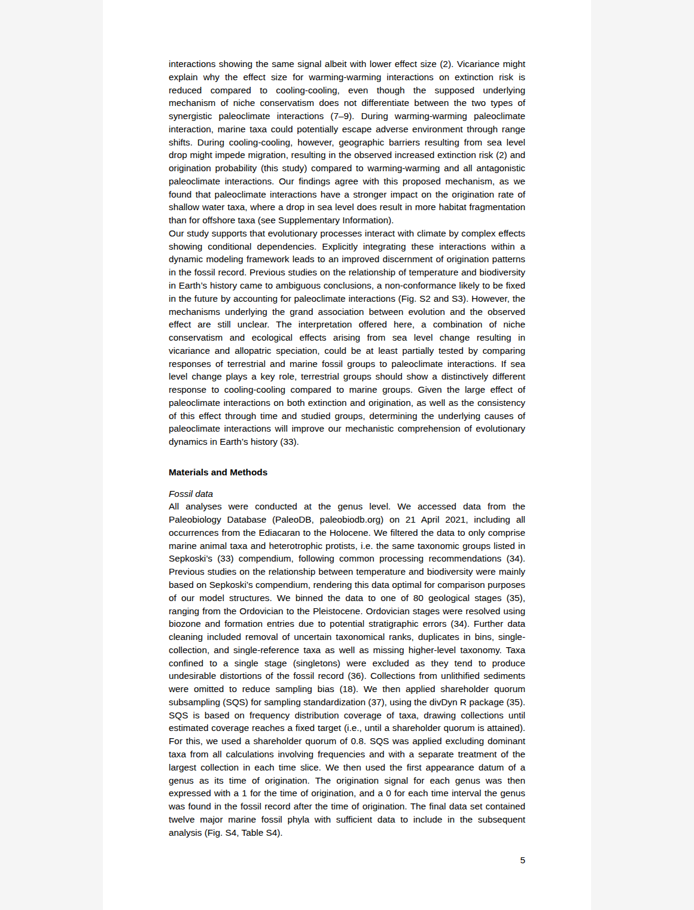interactions showing the same signal albeit with lower effect size (2). Vicariance might explain why the effect size for warming-warming interactions on extinction risk is reduced compared to cooling-cooling, even though the supposed underlying mechanism of niche conservatism does not differentiate between the two types of synergistic paleoclimate interactions (7–9). During warming-warming paleoclimate interaction, marine taxa could potentially escape adverse environment through range shifts. During cooling-cooling, however, geographic barriers resulting from sea level drop might impede migration, resulting in the observed increased extinction risk (2) and origination probability (this study) compared to warming-warming and all antagonistic paleoclimate interactions. Our findings agree with this proposed mechanism, as we found that paleoclimate interactions have a stronger impact on the origination rate of shallow water taxa, where a drop in sea level does result in more habitat fragmentation than for offshore taxa (see Supplementary Information).
Our study supports that evolutionary processes interact with climate by complex effects showing conditional dependencies. Explicitly integrating these interactions within a dynamic modeling framework leads to an improved discernment of origination patterns in the fossil record. Previous studies on the relationship of temperature and biodiversity in Earth’s history came to ambiguous conclusions, a non-conformance likely to be fixed in the future by accounting for paleoclimate interactions (Fig. S2 and S3). However, the mechanisms underlying the grand association between evolution and the observed effect are still unclear. The interpretation offered here, a combination of niche conservatism and ecological effects arising from sea level change resulting in vicariance and allopatric speciation, could be at least partially tested by comparing responses of terrestrial and marine fossil groups to paleoclimate interactions. If sea level change plays a key role, terrestrial groups should show a distinctively different response to cooling-cooling compared to marine groups. Given the large effect of paleoclimate interactions on both extinction and origination, as well as the consistency of this effect through time and studied groups, determining the underlying causes of paleoclimate interactions will improve our mechanistic comprehension of evolutionary dynamics in Earth’s history (33).
Materials and Methods
Fossil data
All analyses were conducted at the genus level. We accessed data from the Paleobiology Database (PaleoDB, paleobiodb.org) on 21 April 2021, including all occurrences from the Ediacaran to the Holocene. We filtered the data to only comprise marine animal taxa and heterotrophic protists, i.e. the same taxonomic groups listed in Sepkoski’s (33) compendium, following common processing recommendations (34). Previous studies on the relationship between temperature and biodiversity were mainly based on Sepkoski’s compendium, rendering this data optimal for comparison purposes of our model structures. We binned the data to one of 80 geological stages (35), ranging from the Ordovician to the Pleistocene. Ordovician stages were resolved using biozone and formation entries due to potential stratigraphic errors (34). Further data cleaning included removal of uncertain taxonomical ranks, duplicates in bins, single-collection, and single-reference taxa as well as missing higher-level taxonomy. Taxa confined to a single stage (singletons) were excluded as they tend to produce undesirable distortions of the fossil record (36). Collections from unlithified sediments were omitted to reduce sampling bias (18). We then applied shareholder quorum subsampling (SQS) for sampling standardization (37), using the divDyn R package (35). SQS is based on frequency distribution coverage of taxa, drawing collections until estimated coverage reaches a fixed target (i.e., until a shareholder quorum is attained). For this, we used a shareholder quorum of 0.8. SQS was applied excluding dominant taxa from all calculations involving frequencies and with a separate treatment of the largest collection in each time slice. We then used the first appearance datum of a genus as its time of origination. The origination signal for each genus was then expressed with a 1 for the time of origination, and a 0 for each time interval the genus was found in the fossil record after the time of origination. The final data set contained twelve major marine fossil phyla with sufficient data to include in the subsequent analysis (Fig. S4, Table S4).
5